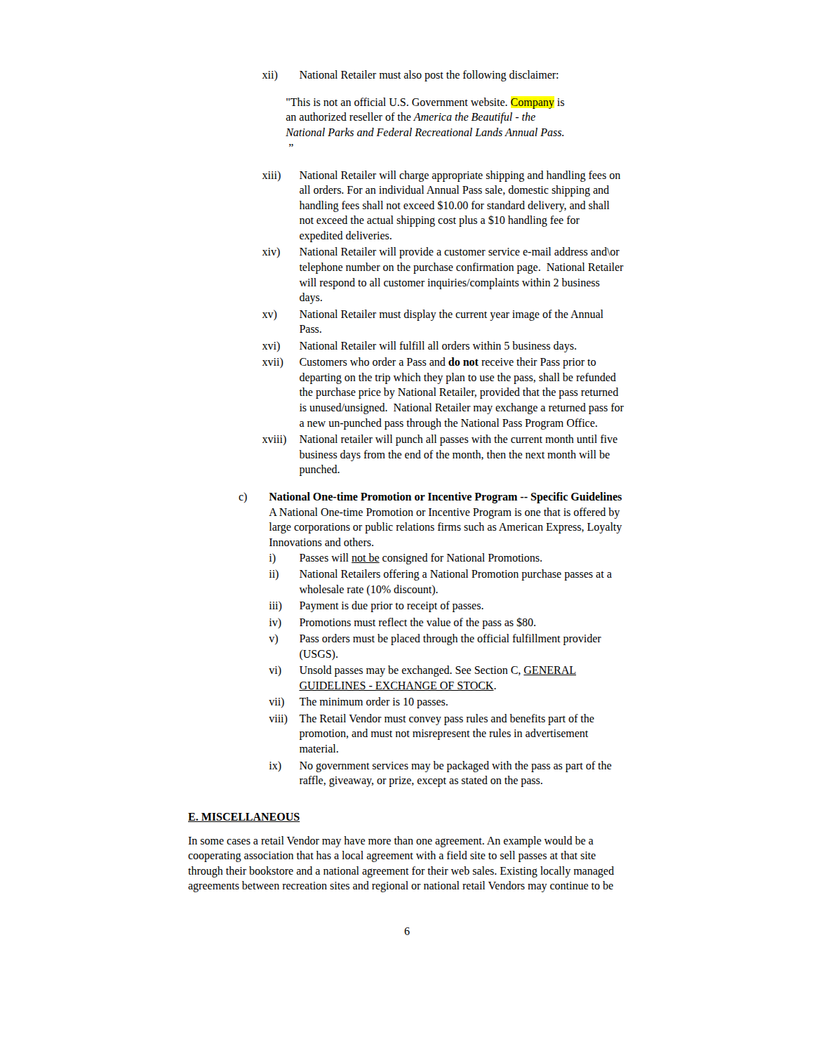xii)
National Retailer must also post the following disclaimer:
"This is not an official U.S. Government website. Company is an authorized reseller of the America the Beautiful - the National Parks and Federal Recreational Lands Annual Pass. ”
xiii)
National Retailer will charge appropriate shipping and handling fees on all orders. For an individual Annual Pass sale, domestic shipping and handling fees shall not exceed $10.00 for standard delivery, and shall not exceed the actual shipping cost plus a $10 handling fee for expedited deliveries.
xiv)
National Retailer will provide a customer service e-mail address and\or telephone number on the purchase confirmation page. National Retailer will respond to all customer inquiries/complaints within 2 business days.
xv)
National Retailer must display the current year image of the Annual Pass.
xvi)
National Retailer will fulfill all orders within 5 business days.
xvii)
Customers who order a Pass and do not receive their Pass prior to departing on the trip which they plan to use the pass, shall be refunded the purchase price by National Retailer, provided that the pass returned is unused/unsigned. National Retailer may exchange a returned pass for a new un-punched pass through the National Pass Program Office.
xviii)
National retailer will punch all passes with the current month until five business days from the end of the month, then the next month will be punched.
c)
National One-time Promotion or Incentive Program -- Specific Guidelines
A National One-time Promotion or Incentive Program is one that is offered by large corporations or public relations firms such as American Express, Loyalty Innovations and others.
i)
Passes will not be consigned for National Promotions.
ii)
National Retailers offering a National Promotion purchase passes at a wholesale rate (10% discount).
iii)
Payment is due prior to receipt of passes.
iv)
Promotions must reflect the value of the pass as $80.
v)
Pass orders must be placed through the official fulfillment provider (USGS).
vi)
Unsold passes may be exchanged. See Section C, GENERAL GUIDELINES - EXCHANGE OF STOCK.
vii)
The minimum order is 10 passes.
viii)
The Retail Vendor must convey pass rules and benefits part of the promotion, and must not misrepresent the rules in advertisement material.
ix)
No government services may be packaged with the pass as part of the raffle, giveaway, or prize, except as stated on the pass.
E. MISCELLANEOUS
In some cases a retail Vendor may have more than one agreement. An example would be a cooperating association that has a local agreement with a field site to sell passes at that site through their bookstore and a national agreement for their web sales. Existing locally managed agreements between recreation sites and regional or national retail Vendors may continue to be
6